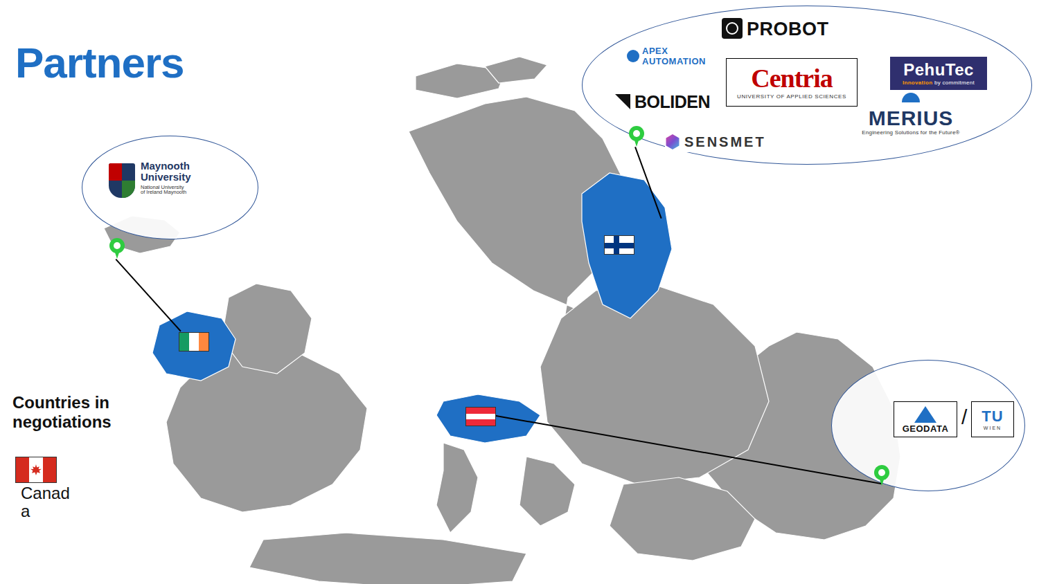Partners
PROBOT
APEX AUTOMATION
Centria University of Applied Sciences
PehuTec Innovation by commitment
BOLIDEN
MERIUS Engineering Solutions for the Future®
SENSMET
Maynooth
University National University
of Ireland Maynooth
GEODATA
/
TU WIEN
Countries in
negotiations
Canad
a